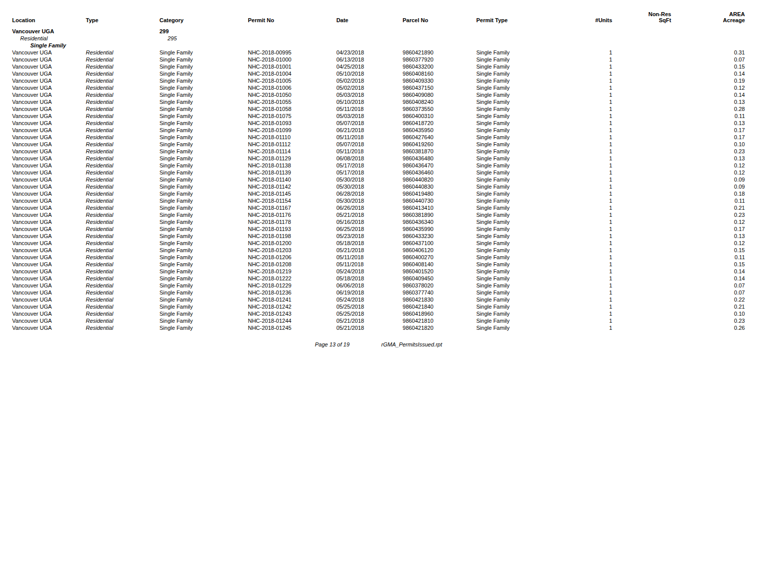| Location | Type | Category | Permit No | Date | Parcel No | Permit Type | #Units | Non-Res SqFt | AREA Acreage |
| --- | --- | --- | --- | --- | --- | --- | --- | --- | --- |
| Vancouver UGA | | 299 | | | | | | | |
| Residential | | 295 | | | | | | | |
| Single Family |
| Vancouver UGA | Residential | Single Family | NHC-2018-00995 | 04/23/2018 | 9860421890 | Single Family | 1 | | 0.31 |
| Vancouver UGA | Residential | Single Family | NHC-2018-01000 | 06/13/2018 | 9860377920 | Single Family | 1 | | 0.07 |
| Vancouver UGA | Residential | Single Family | NHC-2018-01001 | 04/25/2018 | 9860433200 | Single Family | 1 | | 0.15 |
| Vancouver UGA | Residential | Single Family | NHC-2018-01004 | 05/10/2018 | 9860408160 | Single Family | 1 | | 0.14 |
| Vancouver UGA | Residential | Single Family | NHC-2018-01005 | 05/02/2018 | 9860409330 | Single Family | 1 | | 0.19 |
| Vancouver UGA | Residential | Single Family | NHC-2018-01006 | 05/02/2018 | 9860437150 | Single Family | 1 | | 0.12 |
| Vancouver UGA | Residential | Single Family | NHC-2018-01050 | 05/03/2018 | 9860409080 | Single Family | 1 | | 0.14 |
| Vancouver UGA | Residential | Single Family | NHC-2018-01055 | 05/10/2018 | 9860408240 | Single Family | 1 | | 0.13 |
| Vancouver UGA | Residential | Single Family | NHC-2018-01058 | 05/11/2018 | 9860373550 | Single Family | 1 | | 0.28 |
| Vancouver UGA | Residential | Single Family | NHC-2018-01075 | 05/03/2018 | 9860400310 | Single Family | 1 | | 0.11 |
| Vancouver UGA | Residential | Single Family | NHC-2018-01093 | 05/07/2018 | 9860418720 | Single Family | 1 | | 0.13 |
| Vancouver UGA | Residential | Single Family | NHC-2018-01099 | 06/21/2018 | 9860435950 | Single Family | 1 | | 0.17 |
| Vancouver UGA | Residential | Single Family | NHC-2018-01110 | 05/11/2018 | 9860427640 | Single Family | 1 | | 0.17 |
| Vancouver UGA | Residential | Single Family | NHC-2018-01112 | 05/07/2018 | 9860419260 | Single Family | 1 | | 0.10 |
| Vancouver UGA | Residential | Single Family | NHC-2018-01114 | 05/11/2018 | 9860381870 | Single Family | 1 | | 0.23 |
| Vancouver UGA | Residential | Single Family | NHC-2018-01129 | 06/08/2018 | 9860436480 | Single Family | 1 | | 0.13 |
| Vancouver UGA | Residential | Single Family | NHC-2018-01138 | 05/17/2018 | 9860436470 | Single Family | 1 | | 0.12 |
| Vancouver UGA | Residential | Single Family | NHC-2018-01139 | 05/17/2018 | 9860436460 | Single Family | 1 | | 0.12 |
| Vancouver UGA | Residential | Single Family | NHC-2018-01140 | 05/30/2018 | 9860440820 | Single Family | 1 | | 0.09 |
| Vancouver UGA | Residential | Single Family | NHC-2018-01142 | 05/30/2018 | 9860440830 | Single Family | 1 | | 0.09 |
| Vancouver UGA | Residential | Single Family | NHC-2018-01145 | 06/28/2018 | 9860419480 | Single Family | 1 | | 0.18 |
| Vancouver UGA | Residential | Single Family | NHC-2018-01154 | 05/30/2018 | 9860440730 | Single Family | 1 | | 0.11 |
| Vancouver UGA | Residential | Single Family | NHC-2018-01167 | 06/26/2018 | 9860413410 | Single Family | 1 | | 0.21 |
| Vancouver UGA | Residential | Single Family | NHC-2018-01176 | 05/21/2018 | 9860381890 | Single Family | 1 | | 0.23 |
| Vancouver UGA | Residential | Single Family | NHC-2018-01178 | 05/16/2018 | 9860436340 | Single Family | 1 | | 0.12 |
| Vancouver UGA | Residential | Single Family | NHC-2018-01193 | 06/25/2018 | 9860435990 | Single Family | 1 | | 0.17 |
| Vancouver UGA | Residential | Single Family | NHC-2018-01198 | 05/23/2018 | 9860433230 | Single Family | 1 | | 0.13 |
| Vancouver UGA | Residential | Single Family | NHC-2018-01200 | 05/18/2018 | 9860437100 | Single Family | 1 | | 0.12 |
| Vancouver UGA | Residential | Single Family | NHC-2018-01203 | 05/21/2018 | 9860406120 | Single Family | 1 | | 0.15 |
| Vancouver UGA | Residential | Single Family | NHC-2018-01206 | 05/11/2018 | 9860400270 | Single Family | 1 | | 0.11 |
| Vancouver UGA | Residential | Single Family | NHC-2018-01208 | 05/11/2018 | 9860408140 | Single Family | 1 | | 0.15 |
| Vancouver UGA | Residential | Single Family | NHC-2018-01219 | 05/24/2018 | 9860401520 | Single Family | 1 | | 0.14 |
| Vancouver UGA | Residential | Single Family | NHC-2018-01222 | 05/18/2018 | 9860409450 | Single Family | 1 | | 0.14 |
| Vancouver UGA | Residential | Single Family | NHC-2018-01229 | 06/06/2018 | 9860378020 | Single Family | 1 | | 0.07 |
| Vancouver UGA | Residential | Single Family | NHC-2018-01236 | 06/19/2018 | 9860377740 | Single Family | 1 | | 0.07 |
| Vancouver UGA | Residential | Single Family | NHC-2018-01241 | 05/24/2018 | 9860421830 | Single Family | 1 | | 0.22 |
| Vancouver UGA | Residential | Single Family | NHC-2018-01242 | 05/25/2018 | 9860421840 | Single Family | 1 | | 0.21 |
| Vancouver UGA | Residential | Single Family | NHC-2018-01243 | 05/25/2018 | 9860418960 | Single Family | 1 | | 0.10 |
| Vancouver UGA | Residential | Single Family | NHC-2018-01244 | 05/21/2018 | 9860421810 | Single Family | 1 | | 0.23 |
| Vancouver UGA | Residential | Single Family | NHC-2018-01245 | 05/21/2018 | 9860421820 | Single Family | 1 | | 0.26 |
Page 13 of 19 rGMA_PermitsIssued.rpt